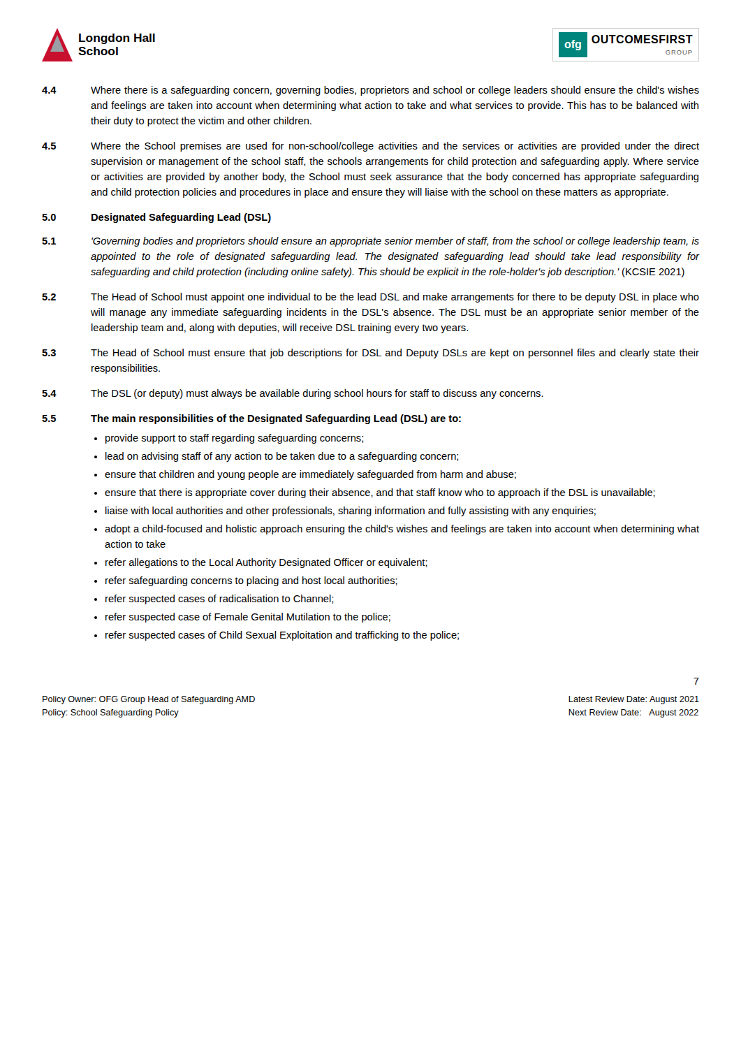Longdon Hall
School
ofg
OUTCOMESFIRST GROUP
4.4
Where there is a safeguarding concern, governing bodies, proprietors and school or college leaders should ensure the child's wishes and feelings are taken into account when determining what action to take and what services to provide. This has to be balanced with their duty to protect the victim and other children.
4.5
Where the School premises are used for non-school/college activities and the services or activities are provided under the direct supervision or management of the school staff, the schools arrangements for child protection and safeguarding apply. Where service or activities are provided by another body, the School must seek assurance that the body concerned has appropriate safeguarding and child protection policies and procedures in place and ensure they will liaise with the school on these matters as appropriate.
5.0
Designated Safeguarding Lead (DSL)
5.1
'Governing bodies and proprietors should ensure an appropriate senior member of staff, from the school or college leadership team, is appointed to the role of designated safeguarding lead. The designated safeguarding lead should take lead responsibility for safeguarding and child protection (including online safety). This should be explicit in the role-holder's job description.' (KCSIE 2021)
5.2
The Head of School must appoint one individual to be the lead DSL and make arrangements for there to be deputy DSL in place who will manage any immediate safeguarding incidents in the DSL's absence. The DSL must be an appropriate senior member of the leadership team and, along with deputies, will receive DSL training every two years.
5.3
The Head of School must ensure that job descriptions for DSL and Deputy DSLs are kept on personnel files and clearly state their responsibilities.
5.4
The DSL (or deputy) must always be available during school hours for staff to discuss any concerns.
5.5
The main responsibilities of the Designated Safeguarding Lead (DSL) are to:
provide support to staff regarding safeguarding concerns;
lead on advising staff of any action to be taken due to a safeguarding concern;
ensure that children and young people are immediately safeguarded from harm and abuse;
ensure that there is appropriate cover during their absence, and that staff know who to approach if the DSL is unavailable;
liaise with local authorities and other professionals, sharing information and fully assisting with any enquiries;
adopt a child-focused and holistic approach ensuring the child's wishes and feelings are taken into account when determining what action to take
refer allegations to the Local Authority Designated Officer or equivalent;
refer safeguarding concerns to placing and host local authorities;
refer suspected cases of radicalisation to Channel;
refer suspected case of Female Genital Mutilation to the police;
refer suspected cases of Child Sexual Exploitation and trafficking to the police;
7
Policy Owner: OFG Group Head of Safeguarding AMD Policy: School Safeguarding Policy
Latest Review Date: August 2021 Next Review Date: August 2022